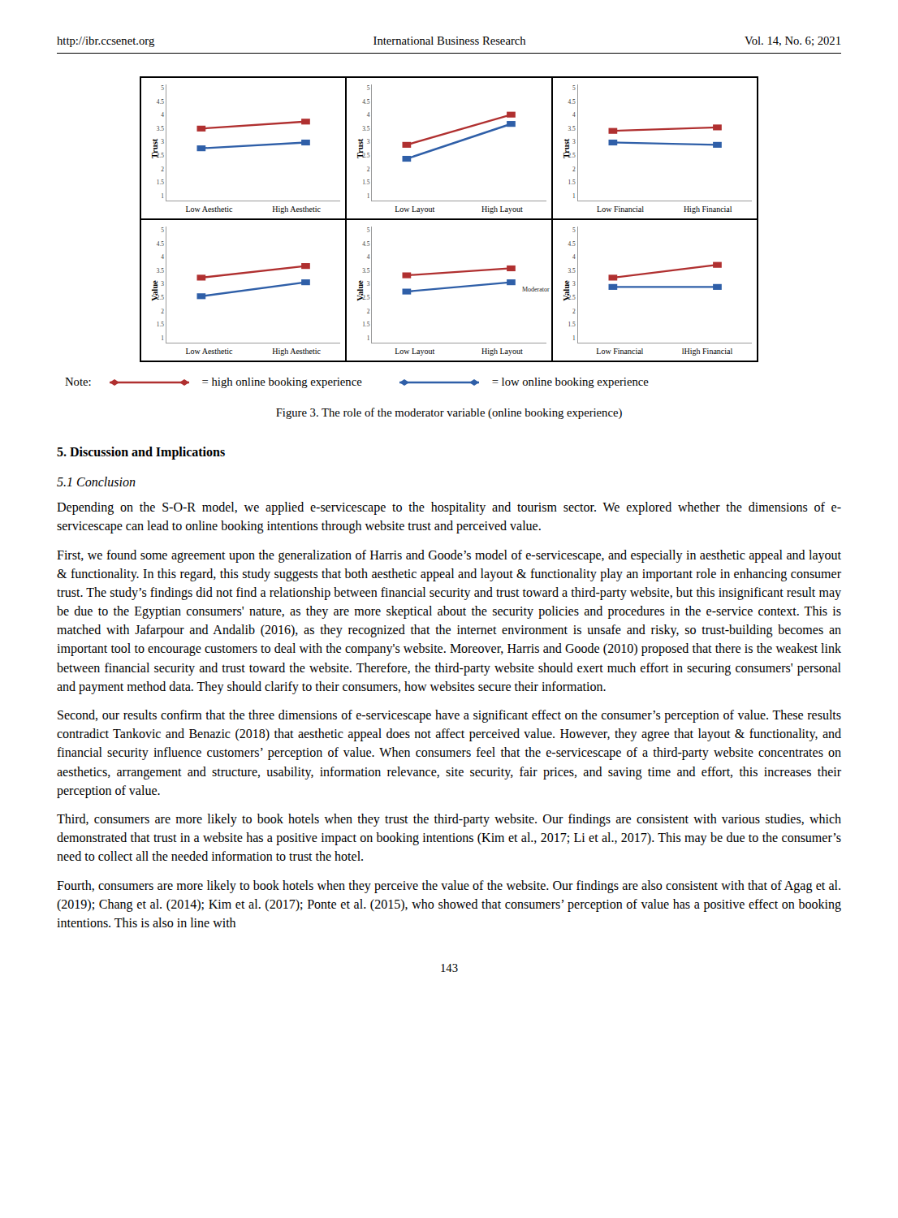http://ibr.ccsenet.org International Business Research Vol. 14, No. 6; 2021
Trust
54.543.532.521.51
Low Aesthetic High Aesthetic
Trust
54.543.532.521.51
Low Layout High Layout
Trust
54.543.532.521.51
Low Financial High Financial
Value
54.543.532.521.51
Low Aesthetic High Aesthetic
Value Moderator
54.543.532.521.51
Low Layout High Layout
Value
54.543.532.521.51
Low Financial lHigh Financial
Note: = high online booking experience = low online booking experience
Figure 3. The role of the moderator variable (online booking experience)
5. Discussion and Implications
5.1 Conclusion
Depending on the S-O-R model, we applied e-servicescape to the hospitality and tourism sector. We explored whether the dimensions of e-servicescape can lead to online booking intentions through website trust and perceived value.
First, we found some agreement upon the generalization of Harris and Goode’s model of e-servicescape, and especially in aesthetic appeal and layout & functionality. In this regard, this study suggests that both aesthetic appeal and layout & functionality play an important role in enhancing consumer trust. The study’s findings did not find a relationship between financial security and trust toward a third-party website, but this insignificant result may be due to the Egyptian consumers' nature, as they are more skeptical about the security policies and procedures in the e-service context. This is matched with Jafarpour and Andalib (2016), as they recognized that the internet environment is unsafe and risky, so trust-building becomes an important tool to encourage customers to deal with the company's website. Moreover, Harris and Goode (2010) proposed that there is the weakest link between financial security and trust toward the website. Therefore, the third-party website should exert much effort in securing consumers' personal and payment method data. They should clarify to their consumers, how websites secure their information.
Second, our results confirm that the three dimensions of e-servicescape have a significant effect on the consumer’s perception of value. These results contradict Tankovic and Benazic (2018) that aesthetic appeal does not affect perceived value. However, they agree that layout & functionality, and financial security influence customers’ perception of value. When consumers feel that the e-servicescape of a third-party website concentrates on aesthetics, arrangement and structure, usability, information relevance, site security, fair prices, and saving time and effort, this increases their perception of value.
Third, consumers are more likely to book hotels when they trust the third-party website. Our findings are consistent with various studies, which demonstrated that trust in a website has a positive impact on booking intentions (Kim et al., 2017; Li et al., 2017). This may be due to the consumer’s need to collect all the needed information to trust the hotel.
Fourth, consumers are more likely to book hotels when they perceive the value of the website. Our findings are also consistent with that of Agag et al. (2019); Chang et al. (2014); Kim et al. (2017); Ponte et al. (2015), who showed that consumers’ perception of value has a positive effect on booking intentions. This is also in line with
143